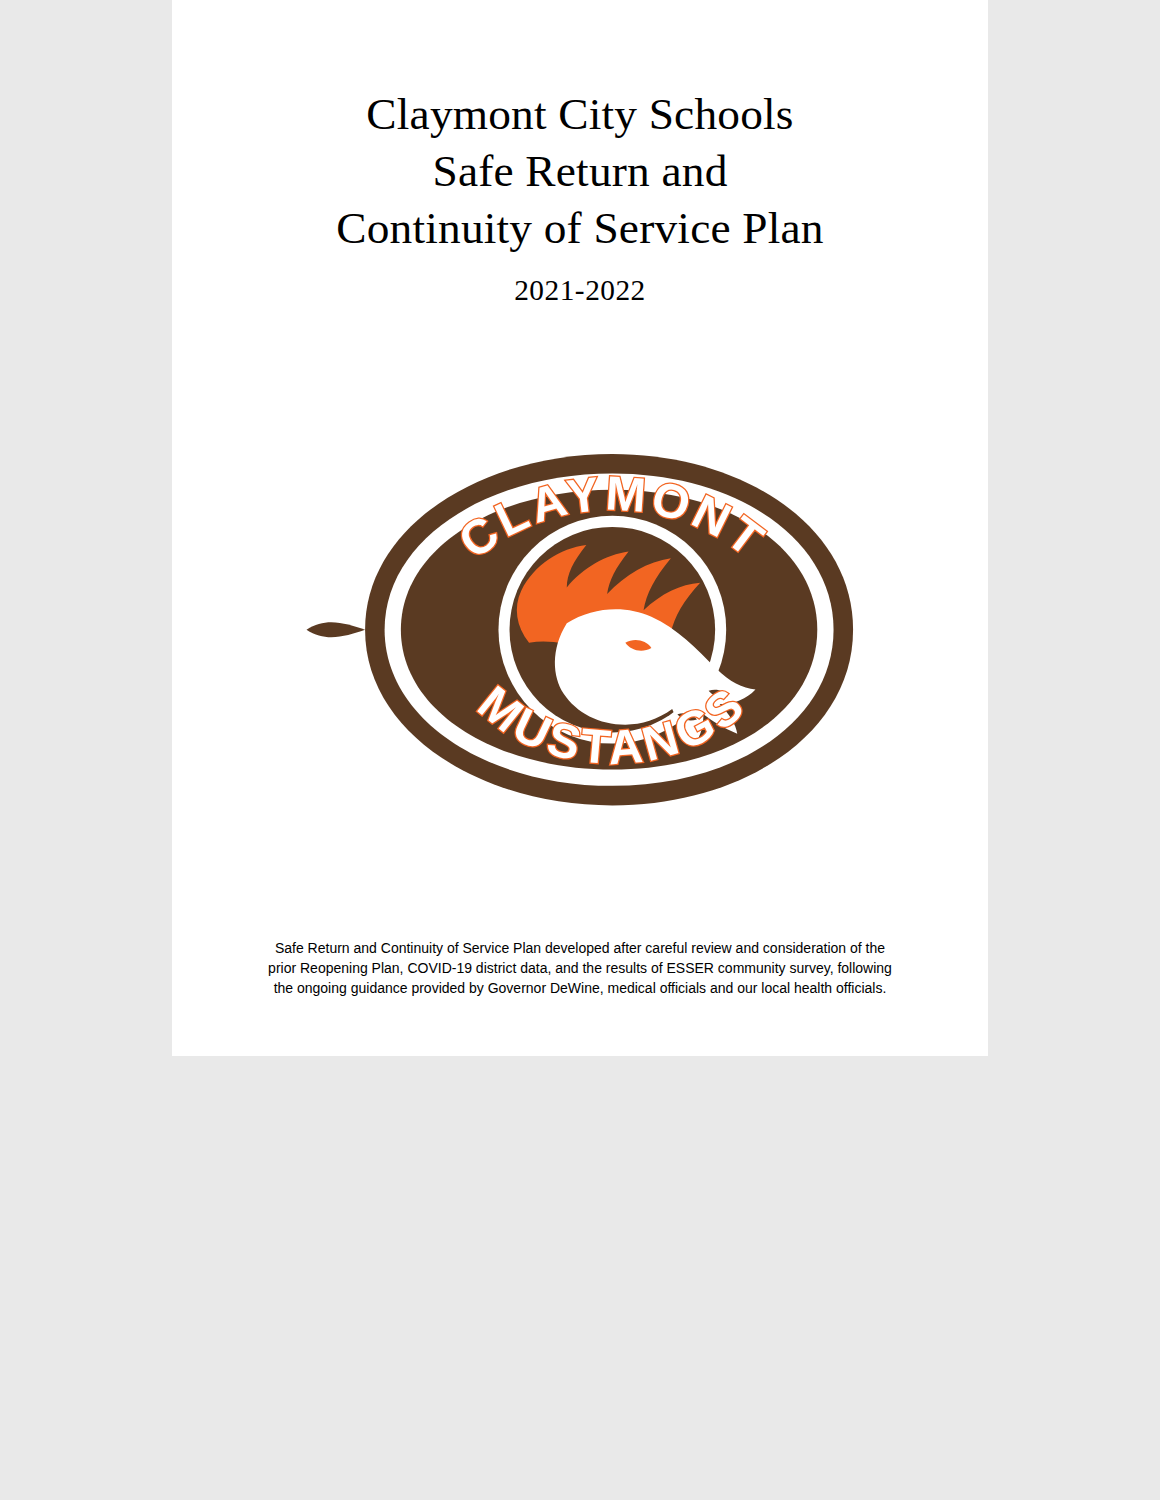Claymont City Schools
Safe Return and
Continuity of Service Plan
2021-2022
Claymont Mustangs logo A brown and orange oval emblem with a stylized mustang head, the word CLAYMONT arched above and MUSTANGS arched below. CLAYMONT MUSTANGS
Safe Return and Continuity of Service Plan developed after careful review and consideration of the prior Reopening Plan, COVID-19 district data, and the results of ESSER community survey, following the ongoing guidance provided by Governor DeWine, medical officials and our local health officials.